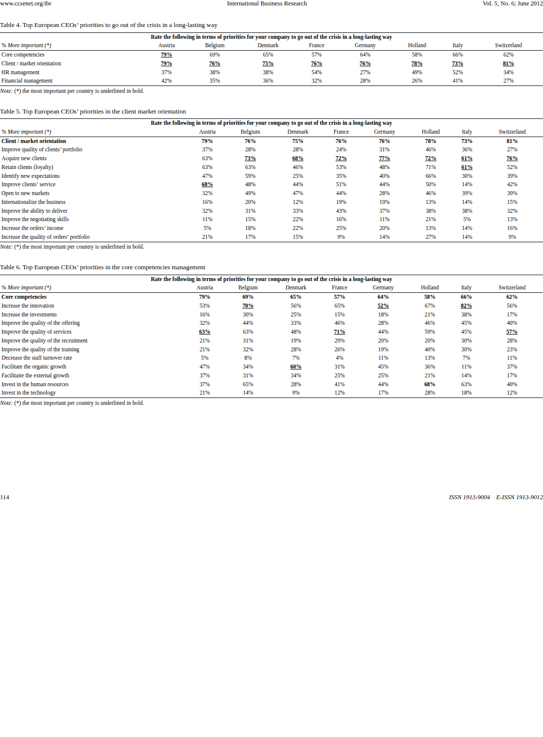www.ccsenet.org/ibr
International Business Research
Vol. 5, No. 6; June 2012
Table 4. Top European CEOs’ priorities to go out of the crisis in a long-lasting way
| Rate the following in terms of priorities for your company to go out of the crisis in a long-lasting way |
| --- |
| % More important (*) | Austria | Belgium | Denmark | France | Germany | Holland | Italy | Switzerland |
| Core competencies | 79% | 69% | 65% | 57% | 64% | 58% | 66% | 62% |
| Client / market orientation | 79% | 76% | 75% | 76% | 76% | 78% | 73% | 81% |
| HR management | 37% | 38% | 38% | 54% | 27% | 49% | 52% | 34% |
| Financial management | 42% | 35% | 36% | 32% | 28% | 26% | 41% | 27% |
Note: (*) the most important per country is underlined in bold.
Table 5. Top European CEOs’ priorities in the client market orientation
| Rate the following in terms of priorities for your company to go out of the crisis in a long-lasting way |
| --- |
| % More important (*) | Austria | Belgium | Denmark | France | Germany | Holland | Italy | Switzerland |
| Client / market orientation | 79% | 76% | 75% | 76% | 76% | 78% | 73% | 81% |
| Improve quality of clients’ portfolio | 37% | 28% | 28% | 24% | 31% | 46% | 36% | 27% |
| Acquire new clients | 63% | 73% | 68% | 72% | 77% | 72% | 61% | 76% |
| Retain clients (loyalty) | 63% | 63% | 46% | 53% | 48% | 71% | 61% | 52% |
| Identify new expectations | 47% | 59% | 25% | 35% | 40% | 66% | 30% | 39% |
| Improve clients’ service | 68% | 48% | 44% | 51% | 44% | 50% | 14% | 42% |
| Open to new markets | 32% | 49% | 47% | 44% | 28% | 46% | 39% | 39% |
| Internationalize the business | 16% | 20% | 12% | 19% | 19% | 13% | 14% | 15% |
| Improve the ability to deliver | 32% | 31% | 33% | 43% | 37% | 38% | 38% | 32% |
| Improve the negotiating skills | 11% | 15% | 22% | 16% | 11% | 21% | 5% | 13% |
| Increase the orders’ income | 5% | 18% | 22% | 25% | 20% | 13% | 14% | 16% |
| Increase the quality of orders’ portfolio | 21% | 17% | 15% | 9% | 14% | 27% | 14% | 9% |
Note: (*) the most important per country is underlined in bold.
Table 6. Top European CEOs’ priorities in the core competencies management
| Rate the following in terms of priorities for your company to go out of the crisis in a long-lasting way |
| --- |
| % More important (*) | Austria | Belgium | Denmark | France | Germany | Holland | Italy | Switzerland |
| Core competencies | 79% | 69% | 65% | 57% | 64% | 58% | 66% | 62% |
| Increase the innovation | 53% | 70% | 56% | 65% | 52% | 67% | 82% | 56% |
| Increase the investments | 16% | 30% | 25% | 15% | 18% | 21% | 38% | 17% |
| Improve the quality of the offering | 32% | 44% | 33% | 46% | 28% | 46% | 45% | 40% |
| Improve the quality of services | 63% | 63% | 48% | 71% | 44% | 59% | 45% | 57% |
| Improve the quality of the recruitment | 21% | 31% | 19% | 29% | 20% | 20% | 30% | 28% |
| Improve the quality of the training | 21% | 32% | 28% | 26% | 19% | 40% | 30% | 23% |
| Decrease the staff turnover rate | 5% | 8% | 7% | 4% | 11% | 13% | 7% | 11% |
| Facilitate the organic growth | 47% | 34% | 60% | 31% | 45% | 36% | 11% | 37% |
| Facilitaite the external growth | 37% | 31% | 34% | 25% | 25% | 21% | 14% | 17% |
| Invest in the human resources | 37% | 65% | 28% | 41% | 44% | 68% | 63% | 40% |
| Invest in the technology | 21% | 14% | 9% | 12% | 17% | 28% | 18% | 12% |
Note: (*) the most important per country is underlined in bold.
114
ISSN 1913-9004 E-ISSN 1913-9012